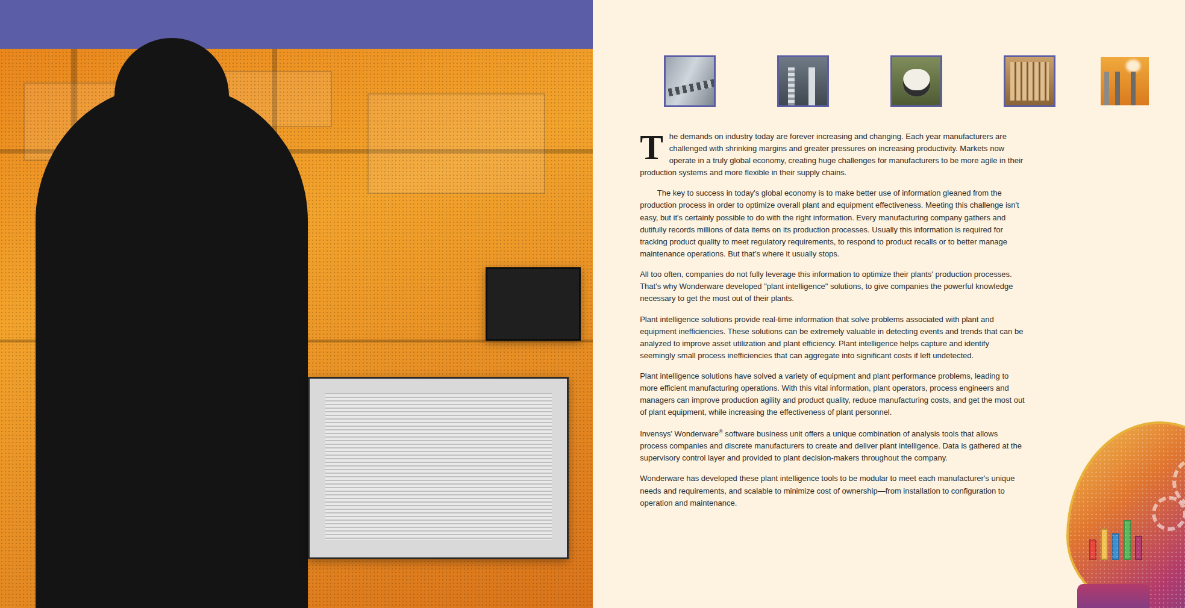The demands on industry today are forever increasing and changing. Each year manufacturers are challenged with shrinking margins and greater pressures on increasing productivity. Markets now operate in a truly global economy, creating huge challenges for manufacturers to be more agile in their production systems and more flexible in their supply chains.
The key to success in today's global economy is to make better use of information gleaned from the production process in order to optimize overall plant and equipment effectiveness. Meeting this challenge isn't easy, but it's certainly possible to do with the right information. Every manufacturing company gathers and dutifully records millions of data items on its production processes. Usually this information is required for tracking product quality to meet regulatory requirements, to respond to product recalls or to better manage maintenance operations. But that's where it usually stops.
All too often, companies do not fully leverage this information to optimize their plants' production processes. That's why Wonderware developed "plant intelligence" solutions, to give companies the powerful knowledge necessary to get the most out of their plants.
Plant intelligence solutions provide real-time information that solve problems associated with plant and equipment inefficiencies. These solutions can be extremely valuable in detecting events and trends that can be analyzed to improve asset utilization and plant efficiency. Plant intelligence helps capture and identify seemingly small process inefficiencies that can aggregate into significant costs if left undetected.
Plant intelligence solutions have solved a variety of equipment and plant performance problems, leading to more efficient manufacturing operations. With this vital information, plant operators, process engineers and managers can improve production agility and product quality, reduce manufacturing costs, and get the most out of plant equipment, while increasing the effectiveness of plant personnel.
Invensys' Wonderware® software business unit offers a unique combination of analysis tools that allows process companies and discrete manufacturers to create and deliver plant intelligence. Data is gathered at the supervisory control layer and provided to plant decision-makers throughout the company.
Wonderware has developed these plant intelligence tools to be modular to meet each manufacturer's unique needs and requirements, and scalable to minimize cost of ownership—from installation to configuration to operation and maintenance.